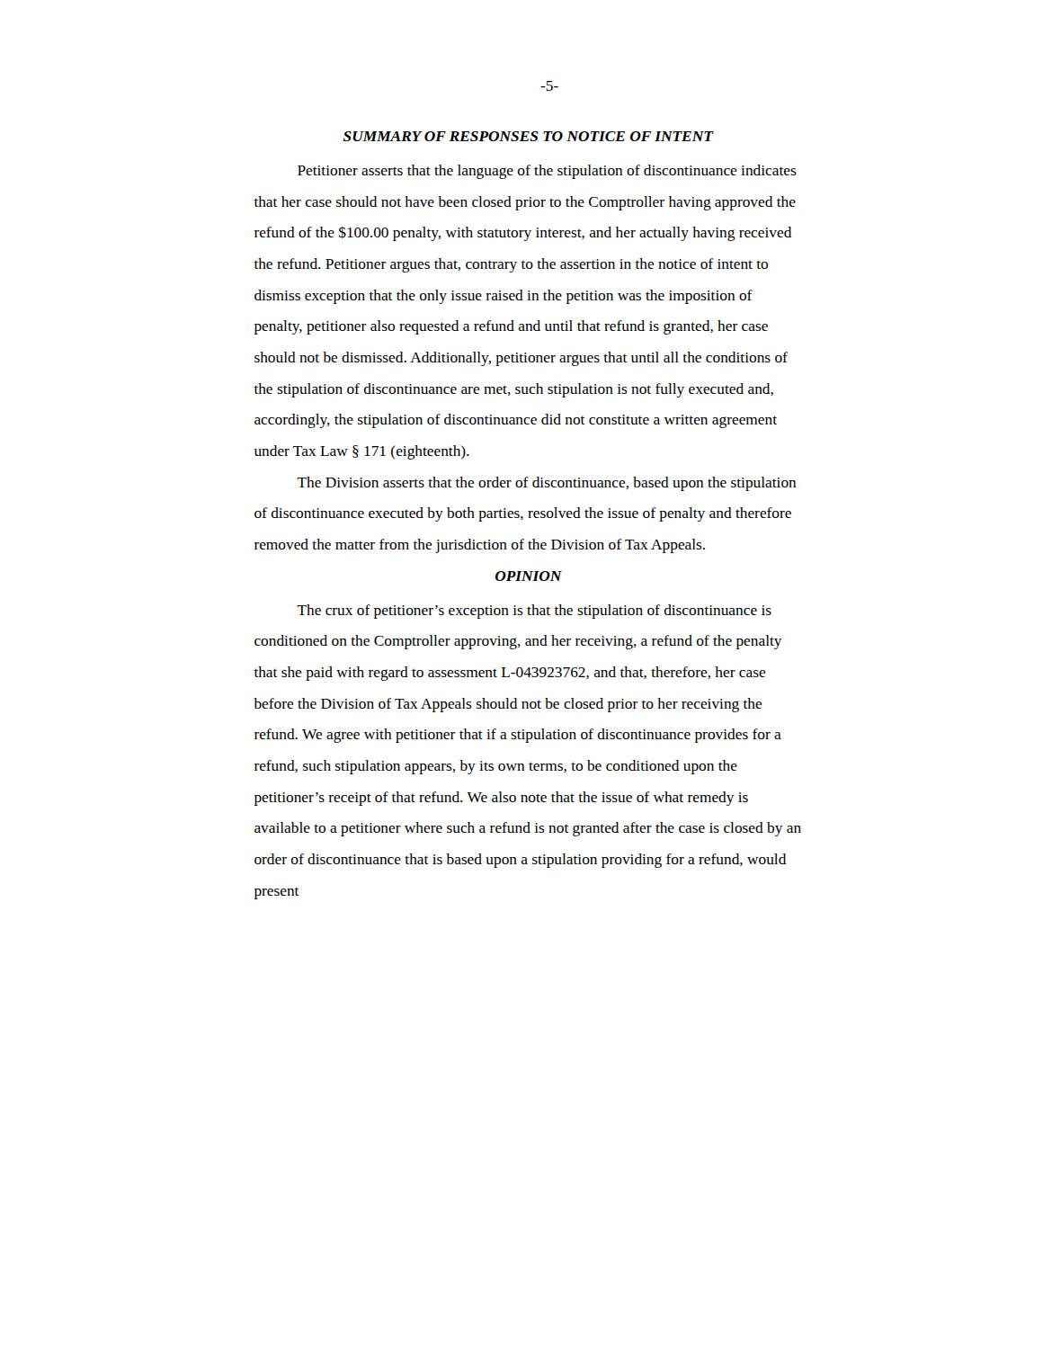-5-
SUMMARY OF RESPONSES TO NOTICE OF INTENT
Petitioner asserts that the language of the stipulation of discontinuance indicates that her case should not have been closed prior to the Comptroller having approved the refund of the $100.00 penalty, with statutory interest, and her actually having received the refund. Petitioner argues that, contrary to the assertion in the notice of intent to dismiss exception that the only issue raised in the petition was the imposition of penalty, petitioner also requested a refund and until that refund is granted, her case should not be dismissed. Additionally, petitioner argues that until all the conditions of the stipulation of discontinuance are met, such stipulation is not fully executed and, accordingly, the stipulation of discontinuance did not constitute a written agreement under Tax Law § 171 (eighteenth).
The Division asserts that the order of discontinuance, based upon the stipulation of discontinuance executed by both parties, resolved the issue of penalty and therefore removed the matter from the jurisdiction of the Division of Tax Appeals.
OPINION
The crux of petitioner’s exception is that the stipulation of discontinuance is conditioned on the Comptroller approving, and her receiving, a refund of the penalty that she paid with regard to assessment L-043923762, and that, therefore, her case before the Division of Tax Appeals should not be closed prior to her receiving the refund. We agree with petitioner that if a stipulation of discontinuance provides for a refund, such stipulation appears, by its own terms, to be conditioned upon the petitioner’s receipt of that refund. We also note that the issue of what remedy is available to a petitioner where such a refund is not granted after the case is closed by an order of discontinuance that is based upon a stipulation providing for a refund, would present